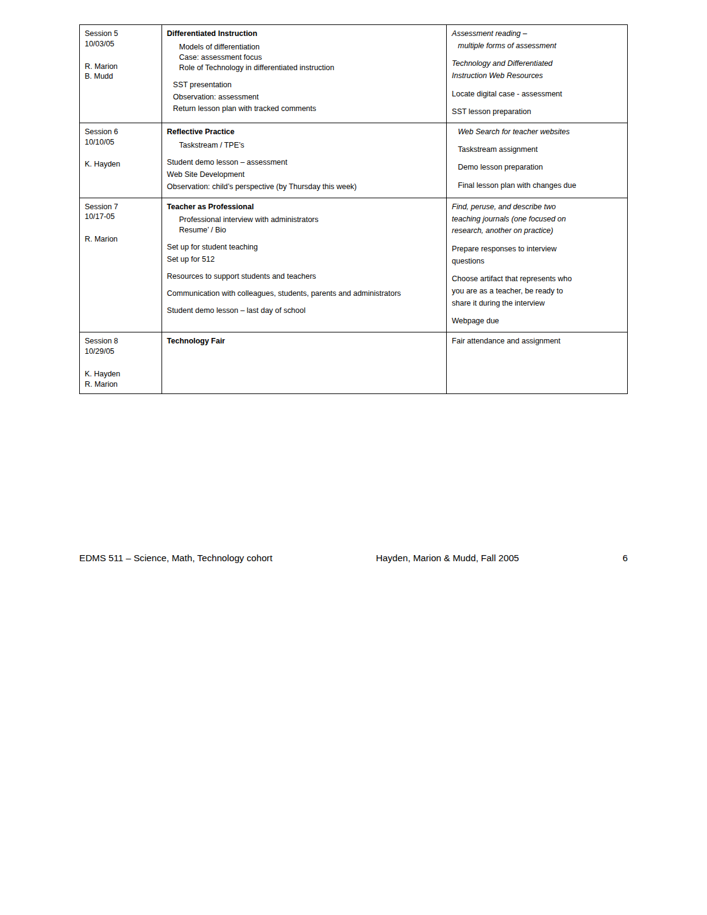| Session 5 10/03/05 R. Marion B. Mudd | Differentiated Instruction Models of differentiation Case: assessment focus Role of Technology in differentiated instruction SST presentation Observation: assessment Return lesson plan with tracked comments | Assessment reading – multiple forms of assessment Technology and Differentiated Instruction Web Resources Locate digital case - assessment SST lesson preparation |
| Session 6 10/10/05 K. Hayden | Reflective Practice Taskstream / TPE’s Student demo lesson – assessment Web Site Development Observation: child’s perspective (by Thursday this week) | Web Search for teacher websites Taskstream assignment Demo lesson preparation Final lesson plan with changes due |
| Session 7 10/17-05 R. Marion | Teacher as Professional Professional interview with administrators Resume’ / Bio Set up for student teaching Set up for 512 Resources to support students and teachers Communication with colleagues, students, parents and administrators Student demo lesson – last day of school | Find, peruse, and describe two teaching journals (one focused on research, another on practice) Prepare responses to interview questions Choose artifact that represents who you are as a teacher, be ready to share it during the interview Webpage due |
| Session 8 10/29/05 K. Hayden R. Marion | Technology Fair | Fair attendance and assignment |
EDMS 511 – Science, Math, Technology cohort Hayden, Marion & Mudd, Fall 2005 6